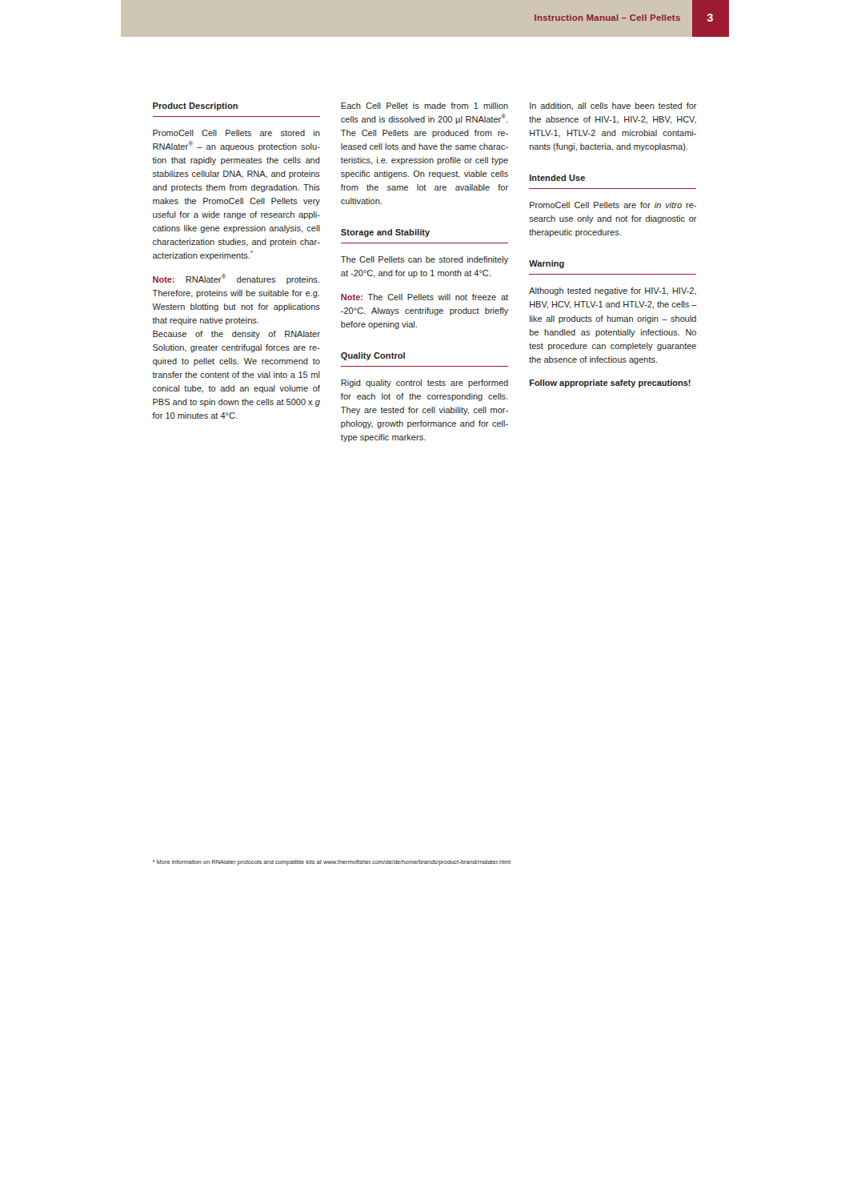Instruction Manual – Cell Pellets
3
Product Description
PromoCell Cell Pellets are stored in RNAlater® – an aqueous protection solution that rapidly permeates the cells and stabilizes cellular DNA, RNA, and proteins and protects them from degradation. This makes the PromoCell Cell Pellets very useful for a wide range of research applications like gene expression analysis, cell characterization studies, and protein characterization experiments.*
Note: RNAlater® denatures proteins. Therefore, proteins will be suitable for e.g. Western blotting but not for applications that require native proteins.
Because of the density of RNAlater Solution, greater centrifugal forces are required to pellet cells. We recommend to transfer the content of the vial into a 15 ml conical tube, to add an equal volume of PBS and to spin down the cells at 5000 x g for 10 minutes at 4°C.
Each Cell Pellet is made from 1 million cells and is dissolved in 200 µl RNAlater®. The Cell Pellets are produced from released cell lots and have the same characteristics, i.e. expression profile or cell type specific antigens. On request, viable cells from the same lot are available for cultivation.
Storage and Stability
The Cell Pellets can be stored indefinitely at -20°C, and for up to 1 month at 4°C.
Note: The Cell Pellets will not freeze at -20°C. Always centrifuge product briefly before opening vial.
Quality Control
Rigid quality control tests are performed for each lot of the corresponding cells. They are tested for cell viability, cell morphology, growth performance and for cell-type specific markers.
In addition, all cells have been tested for the absence of HIV-1, HIV-2, HBV, HCV, HTLV-1, HTLV-2 and microbial contaminants (fungi, bacteria, and mycoplasma).
Intended Use
PromoCell Cell Pellets are for in vitro research use only and not for diagnostic or therapeutic procedures.
Warning
Although tested negative for HIV-1, HIV-2, HBV, HCV, HTLV-1 and HTLV-2, the cells – like all products of human origin – should be handled as potentially infectious. No test procedure can completely guarantee the absence of infectious agents.
Follow appropriate safety precautions!
* More information on RNAlater protocols and compatible kits at www.thermofisher.com/de/de/home/brands/product-brand/rnalater.html